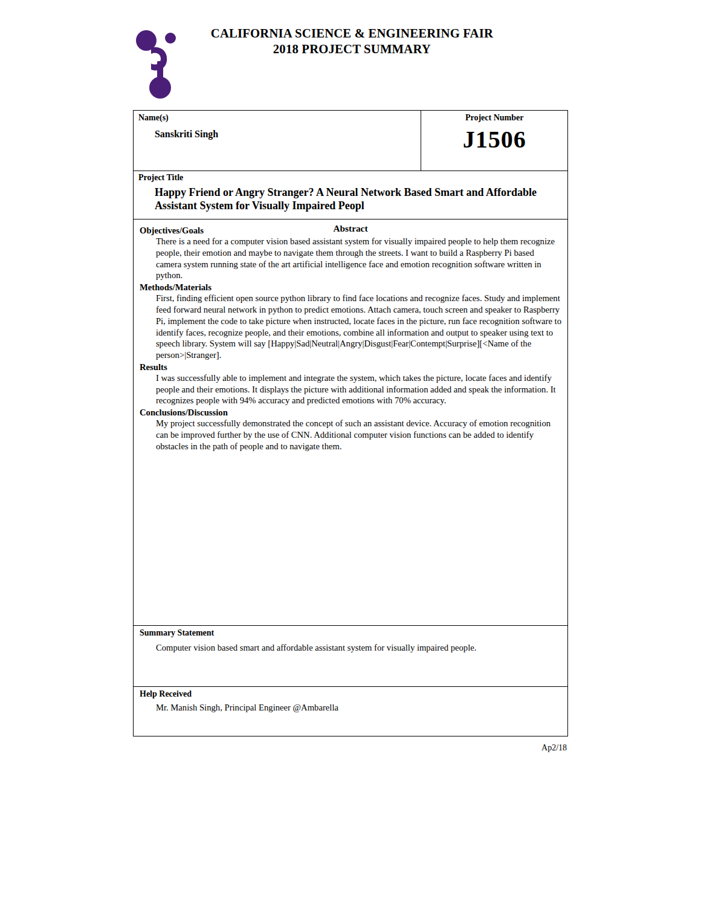CALIFORNIA SCIENCE & ENGINEERING FAIR
2018 PROJECT SUMMARY
Name(s)
Sanskriti Singh
Project Number
J1506
Project Title
Happy Friend or Angry Stranger? A Neural Network Based Smart and Affordable Assistant System for Visually Impaired Peopl
Abstract
Objectives/Goals
There is a need for a computer vision based assistant system for visually impaired people to help them recognize people, their emotion and maybe to navigate them through the streets. I want to build a Raspberry Pi based camera system running state of the art artificial intelligence face and emotion recognition software written in python.
Methods/Materials
First, finding efficient open source python library to find face locations and recognize faces. Study and implement feed forward neural network in python to predict emotions. Attach camera, touch screen and speaker to Raspberry Pi, implement the code to take picture when instructed, locate faces in the picture, run face recognition software to identify faces, recognize people, and their emotions, combine all information and output to speaker using text to speech library. System will say [Happy|Sad|Neutral|Angry|Disgust|Fear|Contempt|Surprise][<Name of the person>|Stranger].
Results
I was successfully able to implement and integrate the system, which takes the picture, locate faces and identify people and their emotions. It displays the picture with additional information added and speak the information. It recognizes people with 94% accuracy and predicted emotions with 70% accuracy.
Conclusions/Discussion
My project successfully demonstrated the concept of such an assistant device. Accuracy of emotion recognition can be improved further by the use of CNN. Additional computer vision functions can be added to identify obstacles in the path of people and to navigate them.
Summary Statement
Computer vision based smart and affordable assistant system for visually impaired people.
Help Received
Mr. Manish Singh, Principal Engineer @Ambarella
Ap2/18